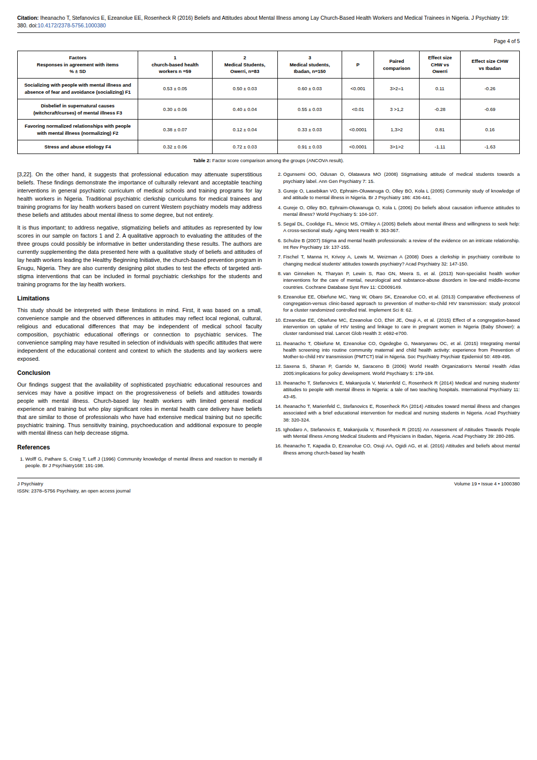Citation: Iheanacho T, Stefanovics E, Ezeanolue EE, Rosenheck R (2016) Beliefs and Attitudes about Mental Illness among Lay Church-Based Health Workers and Medical Trainees in Nigeria. J Psychiatry 19: 380. doi:10.4172/2378-5756.1000380
Page 4 of 5
| Factors Responses in agreement with items % ± SD | 1 church-based health workers n =59 | 2 Medical Students, Owerri, n=83 | 3 Medical students, Ibadan, n=150 | P | Paired comparison | Effect size CHW vs Owerri | Effect size CHW vs Ibadan |
| --- | --- | --- | --- | --- | --- | --- | --- |
| Socializing with people with mental illness and absence of fear and avoidance (socializing) F1 | 0.53 ± 0.05 | 0.50 ± 0.03 | 0.60 ± 0.03 | <0.001 | 3>2=1 | 0.11 | -0.26 |
| Disbelief in supernatural causes (witchcraft/curses) of mental illness F3 | 0.30 ± 0.06 | 0.40 ± 0.04 | 0.55 ± 0.03 | <0.01 | 3 >1,2 | -0.28 | -0.69 |
| Favoring normalized relationships with people with mental illness (normalizing) F2 | 0.38 ± 0.07 | 0.12 ± 0.04 | 0.33 ± 0.03 | <0.0001 | 1,3>2 | 0.81 | 0.16 |
| Stress and abuse etiology F4 | 0.32 ± 0.06 | 0.72 ± 0.03 | 0.91 ± 0.03 | <0.0001 | 3>1>2 | -1.11 | -1.63 |
Table 2: Factor score comparison among the groups (ANCOVA result).
[3,22]. On the other hand, it suggests that professional education may attenuate superstitious beliefs. These findings demonstrate the importance of culturally relevant and acceptable teaching interventions in general psychiatric curriculum of medical schools and training programs for lay health workers in Nigeria. Traditional psychiatric clerkship curriculums for medical trainees and training programs for lay health workers based on current Western psychiatry models may address these beliefs and attitudes about mental illness to some degree, but not entirely.
It is thus important; to address negative, stigmatizing beliefs and attitudes as represented by low scores in our sample on factors 1 and 2. A qualitative approach to evaluating the attitudes of the three groups could possibly be informative in better understanding these results. The authors are currently supplementing the data presented here with a qualitative study of beliefs and attitudes of lay health workers leading the Healthy Beginning Initiative, the church-based prevention program in Enugu, Nigeria. They are also currently designing pilot studies to test the effects of targeted anti-stigma interventions that can be included in formal psychiatric clerkships for the students and training programs for the lay health workers.
Limitations
This study should be interpreted with these limitations in mind. First, it was based on a small, convenience sample and the observed differences in attitudes may reflect local regional, cultural, religious and educational differences that may be independent of medical school faculty composition, psychiatric educational offerings or connection to psychiatric services. The convenience sampling may have resulted in selection of individuals with specific attitudes that were independent of the educational content and context to which the students and lay workers were exposed.
Conclusion
Our findings suggest that the availability of sophisticated psychiatric educational resources and services may have a positive impact on the progressiveness of beliefs and attitudes towards people with mental illness. Church-based lay health workers with limited general medical experience and training but who play significant roles in mental health care delivery have beliefs that are similar to those of professionals who have had extensive medical training but no specific psychiatric training. Thus sensitivity training, psychoeducation and additional exposure to people with mental illness can help decrease stigma.
References
Wolff G, Pathare S, Craig T, Leff J (1996) Community knowledge of mental illness and reaction to mentally ill people. Br J Psychiatry168: 191-198.
Ogunsemi OO, Odusan O, Olatawura MO (2008) Stigmatising attitude of medical students towards a psychiatry label. Ann Gen Psychiatry 7: 15.
Gureje O, Lasebikan VO, Ephraim-Oluwanuga O, Olley BO, Kola L (2005) Community study of knowledge of and attitude to mental illness in Nigeria. Br J Psychiatry 186: 436-441.
Gureje O, Olley BO, Ephraim-Oluwanuga O, Kola L (2006) Do beliefs about causation influence attitudes to mental illness? World Psychiatry 5: 104-107.
Segal DL, Coolidge FL, Mincic MS, O'Riley A (2005) Beliefs about mental illness and willingness to seek help: A cross-sectional study. Aging Ment Health 9: 363-367.
Schulze B (2007) Stigma and mental health professionals: a review of the evidence on an intricate relationship. Int Rev Psychiatry 19: 137-155.
Fischel T, Manna H, Krivoy A, Lewis M, Weizman A (2008) Does a clerkship in psychiatry contribute to changing medical students' attitudes towards psychiatry? Acad Psychiatry 32: 147-150.
van Ginneken N, Tharyan P, Lewin S, Rao GN, Meera S, et al. (2013) Non-specialist health worker interventions for the care of mental, neurological and substance-abuse disorders in low-and middle-income countries. Cochrane Database Syst Rev 11: CD009149.
Ezeanolue EE, Obiefune MC, Yang W, Obaro SK, Ezeanolue CO, et al. (2013) Comparative effectiveness of congregation-versus clinic-based approach to prevention of mother-to-child HIV transmission: study protocol for a cluster randomized controlled trial. Implement Sci 8: 62.
Ezeanolue EE, Obiefune MC, Ezeanolue CO, Ehiri JE, Osuji A, et al. (2015) Effect of a congregation-based intervention on uptake of HIV testing and linkage to care in pregnant women in Nigeria (Baby Shower): a cluster randomised trial. Lancet Glob Health 3: e692-e700.
Iheanacho T, Obiefune M, Ezeanolue CO, Ogedegbe G, Nwanyanwu OC, et al. (2015) Integrating mental health screening into routine community maternal and child health activity: experience from Prevention of Mother-to-child HIV transmission (PMTCT) trial in Nigeria. Soc Psychiatry Psychiatr Epidemiol 50: 489-495.
Saxena S, Sharan P, Garrido M, Saraceno B (2006) World Health Organization's Mental Health Atlas 2005:implications for policy development. World Psychiatry 5: 179-184.
Iheanacho T, Stefanovics E, Makanjuola V, Marienfeld C, Rosenheck R (2014) Medical and nursing students' attitudes to people with mental illness in Nigeria: a tale of two teaching hospitals. International Psychiatry 11: 43-45.
Iheanacho T, Marienfeld C, Stefanovics E, Rosenheck RA (2014) Attitudes toward mental illness and changes associated with a brief educational intervention for medical and nursing students in Nigeria. Acad Psychiatry 38: 320-324.
Ighodaro A, Stefanovics E, Makanjuola V, Rosenheck R (2015) An Assessment of Attitudes Towards People with Mental Illness Among Medical Students and Physicians in Ibadan, Nigeria. Acad Psychiatry 39: 280-285.
Iheanacho T, Kapadia D, Ezeanolue CO, Osuji AA, Ogidi AG, et al. (2016) Attitudes and beliefs about mental illness among church-based lay health
J Psychiatry
ISSN: 2378–5756 Psychiatry, an open access journal
Volume 19 • Issue 4 • 1000380